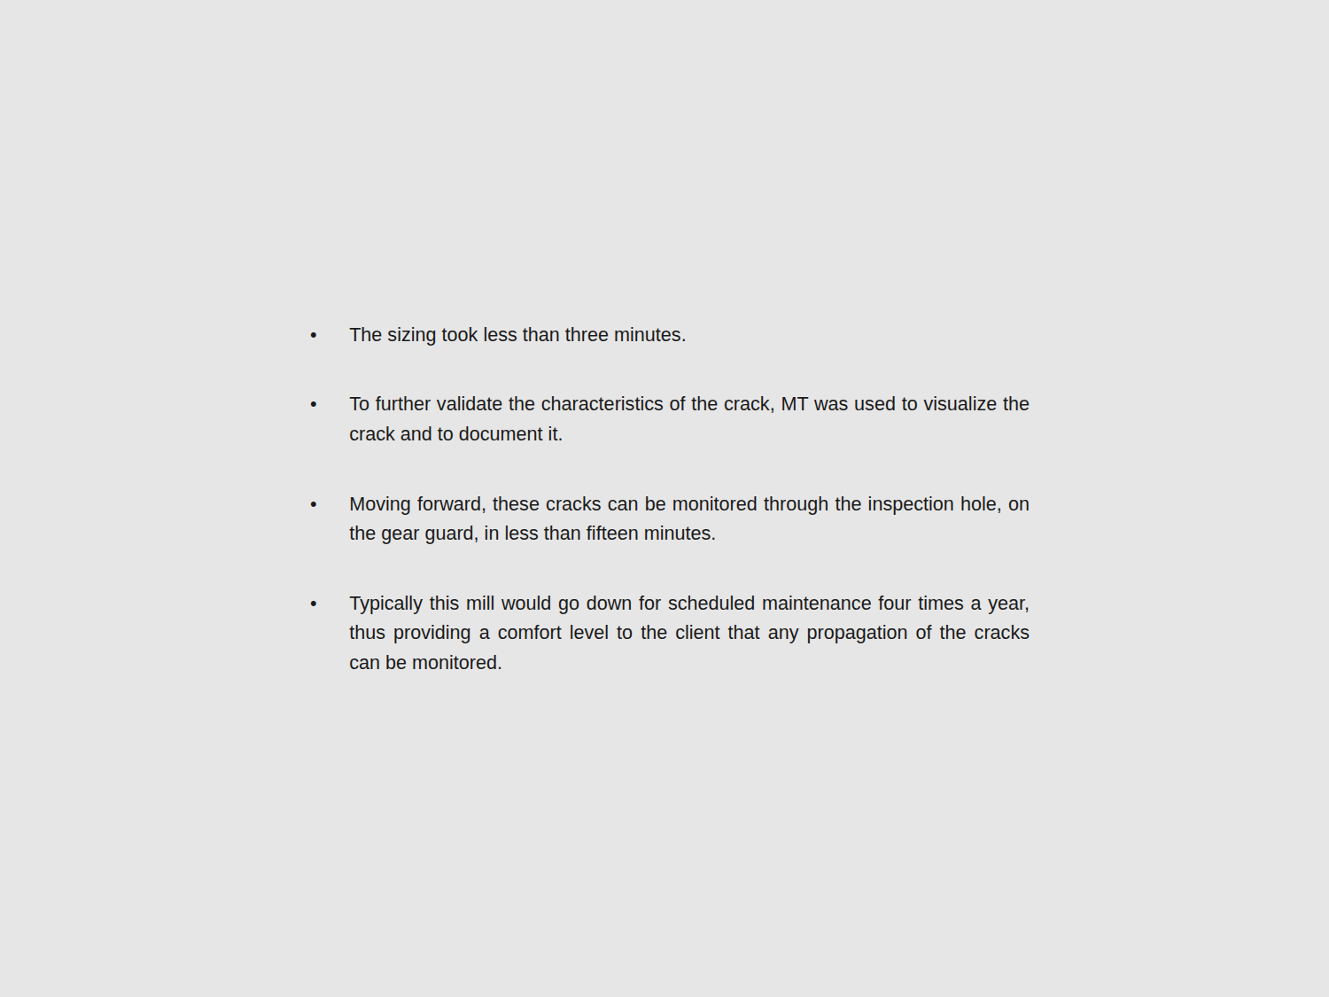The sizing took less than three minutes.
To further validate the characteristics of the crack, MT was used to visualize the crack and to document it.
Moving forward, these cracks can be monitored through the inspection hole, on the gear guard, in less than fifteen minutes.
Typically this mill would go down for scheduled maintenance four times a year, thus providing a comfort level to the client that any propagation of the cracks can be monitored.